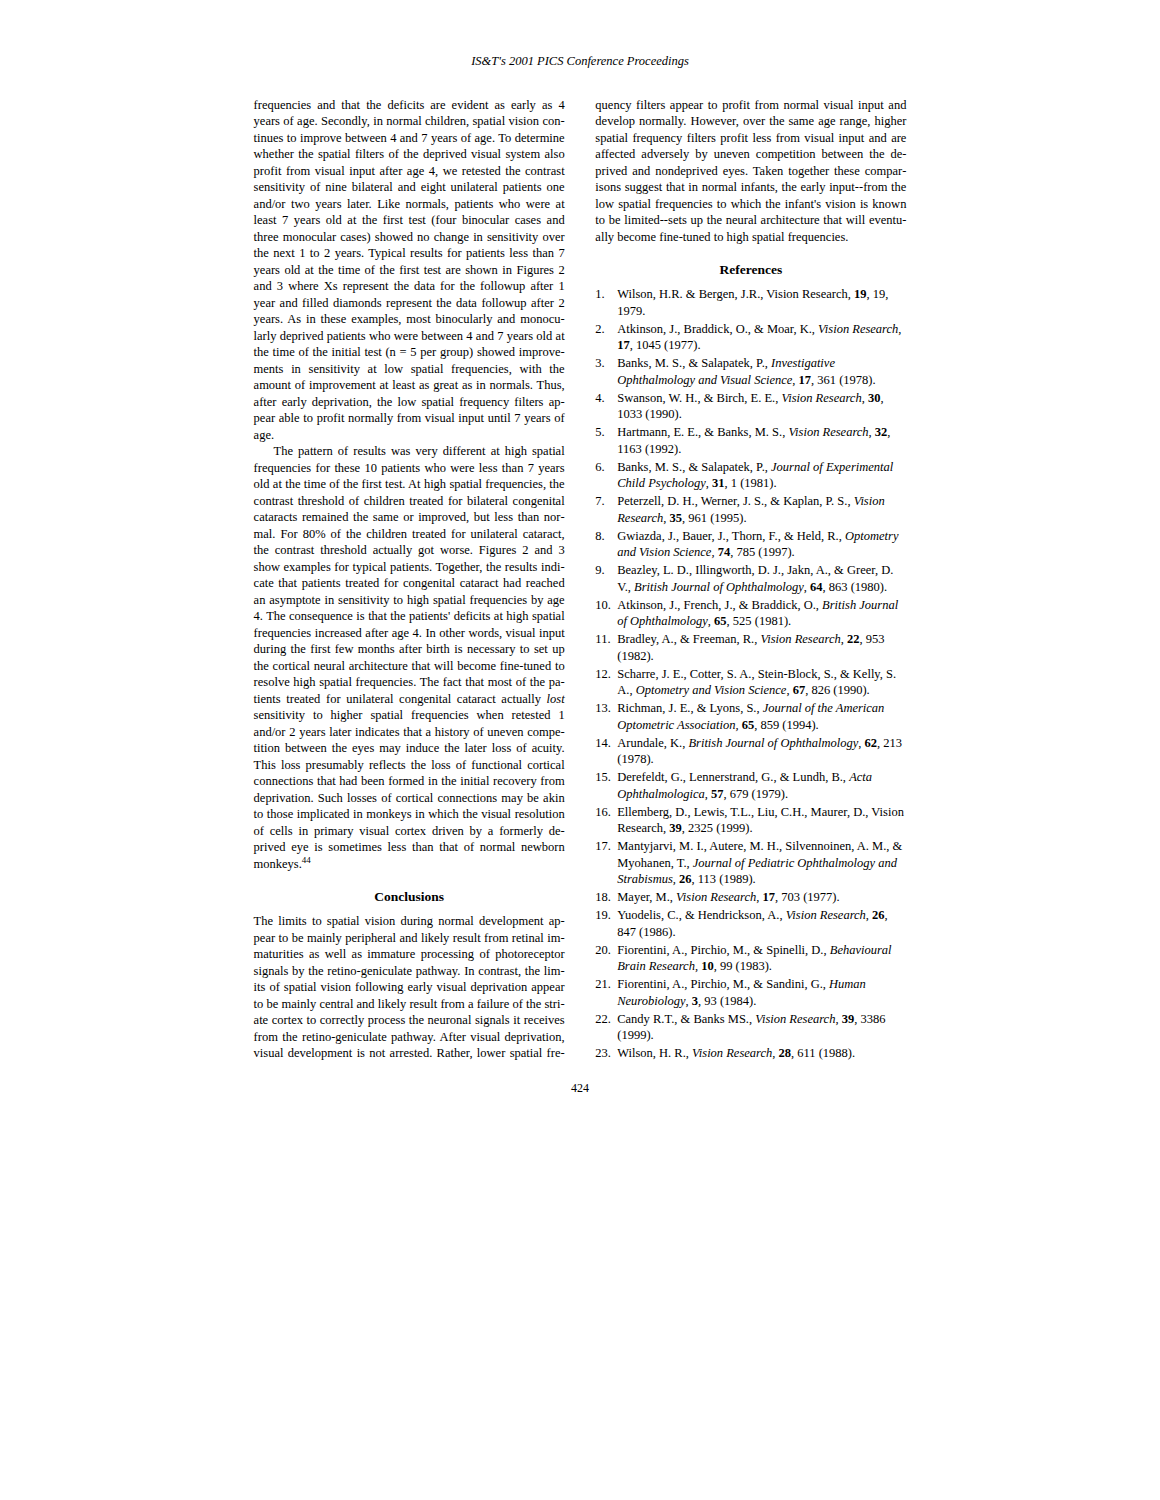IS&T's 2001 PICS Conference Proceedings
frequencies and that the deficits are evident as early as 4 years of age. Secondly, in normal children, spatial vision continues to improve between 4 and 7 years of age. To determine whether the spatial filters of the deprived visual system also profit from visual input after age 4, we retested the contrast sensitivity of nine bilateral and eight unilateral patients one and/or two years later. Like normals, patients who were at least 7 years old at the first test (four binocular cases and three monocular cases) showed no change in sensitivity over the next 1 to 2 years. Typical results for patients less than 7 years old at the time of the first test are shown in Figures 2 and 3 where Xs represent the data for the followup after 1 year and filled diamonds represent the data followup after 2 years. As in these examples, most binocularly and monocularly deprived patients who were between 4 and 7 years old at the time of the initial test (n = 5 per group) showed improvements in sensitivity at low spatial frequencies, with the amount of improvement at least as great as in normals. Thus, after early deprivation, the low spatial frequency filters appear able to profit normally from visual input until 7 years of age.
The pattern of results was very different at high spatial frequencies for these 10 patients who were less than 7 years old at the time of the first test. At high spatial frequencies, the contrast threshold of children treated for bilateral congenital cataracts remained the same or improved, but less than normal. For 80% of the children treated for unilateral cataract, the contrast threshold actually got worse. Figures 2 and 3 show examples for typical patients. Together, the results indicate that patients treated for congenital cataract had reached an asymptote in sensitivity to high spatial frequencies by age 4. The consequence is that the patients' deficits at high spatial frequencies increased after age 4. In other words, visual input during the first few months after birth is necessary to set up the cortical neural architecture that will become fine-tuned to resolve high spatial frequencies. The fact that most of the patients treated for unilateral congenital cataract actually lost sensitivity to higher spatial frequencies when retested 1 and/or 2 years later indicates that a history of uneven competition between the eyes may induce the later loss of acuity. This loss presumably reflects the loss of functional cortical connections that had been formed in the initial recovery from deprivation. Such losses of cortical connections may be akin to those implicated in monkeys in which the visual resolution of cells in primary visual cortex driven by a formerly deprived eye is sometimes less than that of normal newborn monkeys.44
Conclusions
The limits to spatial vision during normal development appear to be mainly peripheral and likely result from retinal immaturities as well as immature processing of photoreceptor signals by the retino-geniculate pathway. In contrast, the limits of spatial vision following early visual deprivation appear to be mainly central and likely result from a failure of the striate cortex to correctly process the neuronal signals it receives from the retino-geniculate pathway. After visual deprivation, visual development is not arrested. Rather, lower spatial frequency filters appear to profit from normal visual input and develop normally. However, over the same age range, higher spatial frequency filters profit less from visual input and are affected adversely by uneven competition between the deprived and nondeprived eyes. Taken together these comparisons suggest that in normal infants, the early input--from the low spatial frequencies to which the infant's vision is known to be limited--sets up the neural architecture that will eventually become fine-tuned to high spatial frequencies.
References
Wilson, H.R. & Bergen, J.R., Vision Research, 19, 19, 1979.
Atkinson, J., Braddick, O., & Moar, K., Vision Research, 17, 1045 (1977).
Banks, M. S., & Salapatek, P., Investigative Ophthalmology and Visual Science, 17, 361 (1978).
Swanson, W. H., & Birch, E. E., Vision Research, 30, 1033 (1990).
Hartmann, E. E., & Banks, M. S., Vision Research, 32, 1163 (1992).
Banks, M. S., & Salapatek, P., Journal of Experimental Child Psychology, 31, 1 (1981).
Peterzell, D. H., Werner, J. S., & Kaplan, P. S., Vision Research, 35, 961 (1995).
Gwiazda, J., Bauer, J., Thorn, F., & Held, R., Optometry and Vision Science, 74, 785 (1997).
Beazley, L. D., Illingworth, D. J., Jakn, A., & Greer, D. V., British Journal of Ophthalmology, 64, 863 (1980).
Atkinson, J., French, J., & Braddick, O., British Journal of Ophthalmology, 65, 525 (1981).
Bradley, A., & Freeman, R., Vision Research, 22, 953 (1982).
Scharre, J. E., Cotter, S. A., Stein-Block, S., & Kelly, S. A., Optometry and Vision Science, 67, 826 (1990).
Richman, J. E., & Lyons, S., Journal of the American Optometric Association, 65, 859 (1994).
Arundale, K., British Journal of Ophthalmology, 62, 213 (1978).
Derefeldt, G., Lennerstrand, G., & Lundh, B., Acta Ophthalmologica, 57, 679 (1979).
Ellemberg, D., Lewis, T.L., Liu, C.H., Maurer, D., Vision Research, 39, 2325 (1999).
Mantyjarvi, M. I., Autere, M. H., Silvennoinen, A. M., & Myohanen, T., Journal of Pediatric Ophthalmology and Strabismus, 26, 113 (1989).
Mayer, M., Vision Research, 17, 703 (1977).
Yuodelis, C., & Hendrickson, A., Vision Research, 26, 847 (1986).
Fiorentini, A., Pirchio, M., & Spinelli, D., Behavioural Brain Research, 10, 99 (1983).
Fiorentini, A., Pirchio, M., & Sandini, G., Human Neurobiology, 3, 93 (1984).
Candy R.T., & Banks MS., Vision Research, 39, 3386 (1999).
Wilson, H. R., Vision Research, 28, 611 (1988).
424